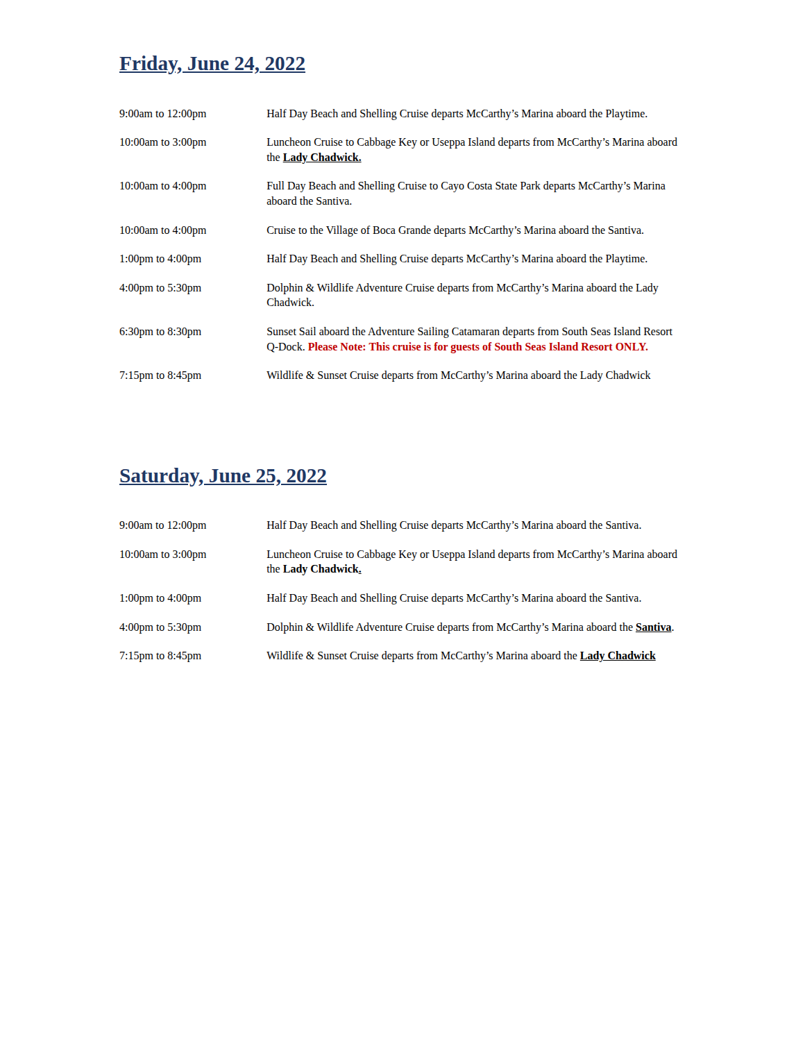Friday, June 24, 2022
| 9:00am to 12:00pm | Half Day Beach and Shelling Cruise departs McCarthy’s Marina aboard the Playtime. |
| 10:00am to 3:00pm | Luncheon Cruise to Cabbage Key or Useppa Island departs from McCarthy’s Marina aboard the Lady Chadwick. |
| 10:00am to 4:00pm | Full Day Beach and Shelling Cruise to Cayo Costa State Park departs McCarthy’s Marina aboard the Santiva. |
| 10:00am to 4:00pm | Cruise to the Village of Boca Grande departs McCarthy’s Marina aboard the Santiva. |
| 1:00pm to 4:00pm | Half Day Beach and Shelling Cruise departs McCarthy’s Marina aboard the Playtime. |
| 4:00pm to 5:30pm | Dolphin & Wildlife Adventure Cruise departs from McCarthy’s Marina aboard the Lady Chadwick. |
| 6:30pm to 8:30pm | Sunset Sail aboard the Adventure Sailing Catamaran departs from South Seas Island Resort Q-Dock. Please Note: This cruise is for guests of South Seas Island Resort ONLY. |
| 7:15pm to 8:45pm | Wildlife & Sunset Cruise departs from McCarthy’s Marina aboard the Lady Chadwick |
Saturday, June 25, 2022
| 9:00am to 12:00pm | Half Day Beach and Shelling Cruise departs McCarthy’s Marina aboard the Santiva. |
| 10:00am to 3:00pm | Luncheon Cruise to Cabbage Key or Useppa Island departs from McCarthy’s Marina aboard the Lady Chadwick . |
| 1:00pm to 4:00pm | Half Day Beach and Shelling Cruise departs McCarthy’s Marina aboard the Santiva. |
| 4:00pm to 5:30pm | Dolphin & Wildlife Adventure Cruise departs from McCarthy’s Marina aboard the Santiva . |
| 7:15pm to 8:45pm | Wildlife & Sunset Cruise departs from McCarthy’s Marina aboard the Lady Chadwick |